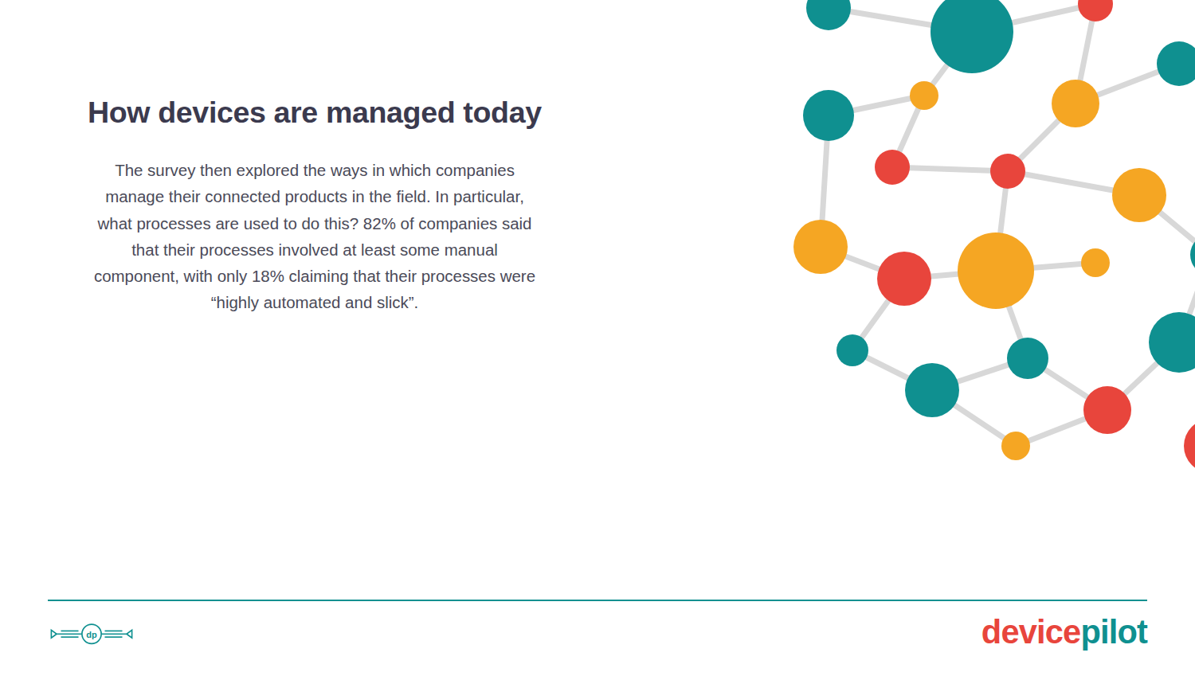How devices are managed today
The survey then explored the ways in which companies manage their connected products in the field. In particular, what processes are used to do this? 82% of companies said that their processes involved at least some manual component, with only 18% claiming that their processes were “highly automated and slick”.
dp
device pilot